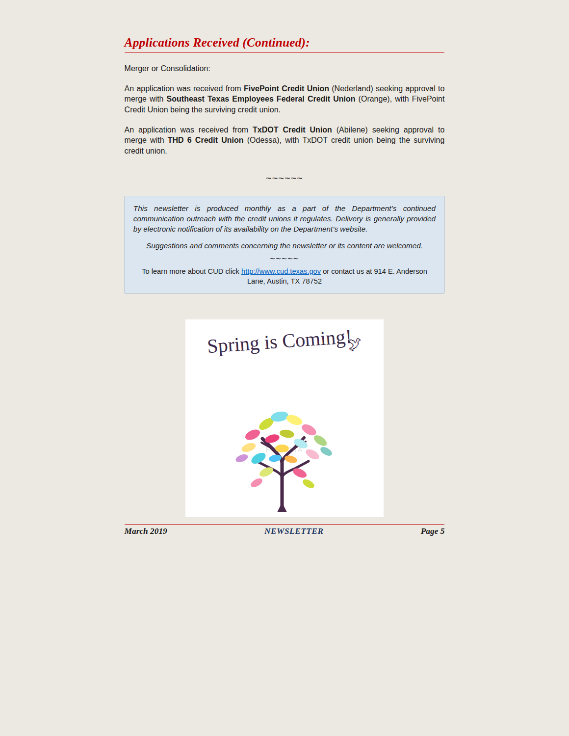Applications Received (Continued):
Merger or Consolidation:
An application was received from FivePoint Credit Union (Nederland) seeking approval to merge with Southeast Texas Employees Federal Credit Union (Orange), with FivePoint Credit Union being the surviving credit union.
An application was received from TxDOT Credit Union (Abilene) seeking approval to merge with THD 6 Credit Union (Odessa), with TxDOT credit union being the surviving credit union.
~~~~~~
This newsletter is produced monthly as a part of the Department’s continued communication outreach with the credit unions it regulates. Delivery is generally provided by electronic notification of its availability on the Department’s website.
Suggestions and comments concerning the newsletter or its content are welcomed.
~~~~~
To learn more about CUD click http://www.cud.texas.gov or contact us at 914 E. Anderson Lane, Austin, TX 78752
Spring is Coming!
🕊
FOTOLIA
March 2019 NEWSLETTER Page 5